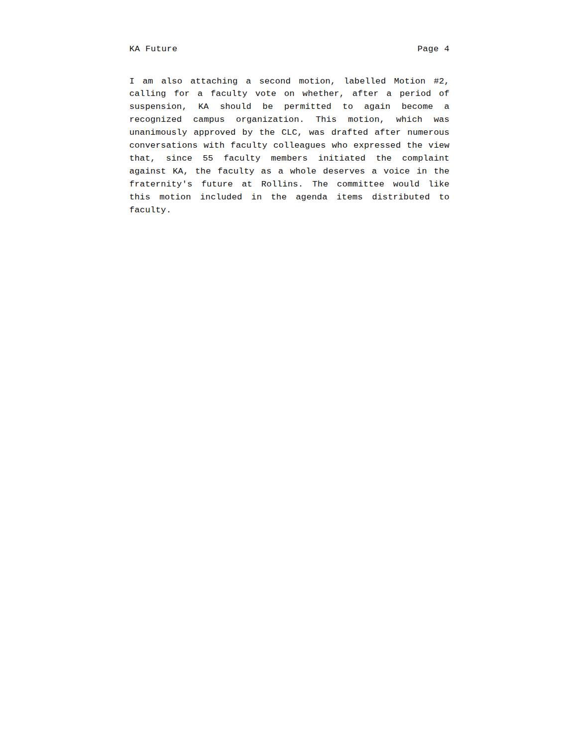KA Future Page 4
I am also attaching a second motion, labelled Motion #2, calling for a faculty vote on whether, after a period of suspension, KA should be permitted to again become a recognized campus organization. This motion, which was unanimously approved by the CLC, was drafted after numerous conversations with faculty colleagues who expressed the view that, since 55 faculty members initiated the complaint against KA, the faculty as a whole deserves a voice in the fraternity's future at Rollins. The committee would like this motion included in the agenda items distributed to faculty.